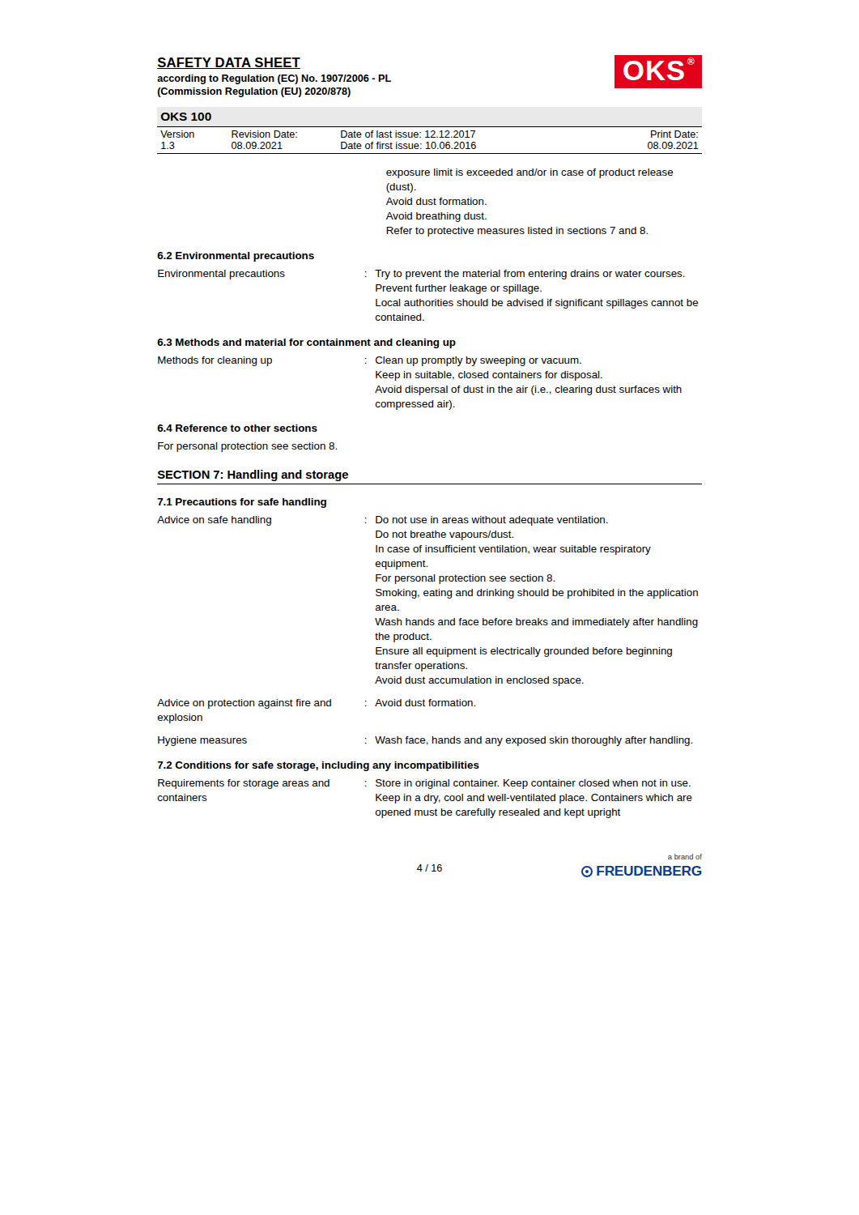SAFETY DATA SHEET
according to Regulation (EC) No. 1907/2006 - PL
(Commission Regulation (EU) 2020/878)
OKS®
OKS 100
| Version 1.3 | Revision Date: 08.09.2021 | Date of last issue: 12.12.2017 Date of first issue: 10.06.2016 | Print Date: 08.09.2021 |
exposure limit is exceeded and/or in case of product release (dust).
Avoid dust formation.
Avoid breathing dust.
Refer to protective measures listed in sections 7 and 8.
6.2 Environmental precautions
Environmental precautions
:
Try to prevent the material from entering drains or water courses.
Prevent further leakage or spillage.
Local authorities should be advised if significant spillages cannot be contained.
6.3 Methods and material for containment and cleaning up
Methods for cleaning up
:
Clean up promptly by sweeping or vacuum.
Keep in suitable, closed containers for disposal.
Avoid dispersal of dust in the air (i.e., clearing dust surfaces with compressed air).
6.4 Reference to other sections
For personal protection see section 8.
SECTION 7: Handling and storage
7.1 Precautions for safe handling
Advice on safe handling
:
Do not use in areas without adequate ventilation.
Do not breathe vapours/dust.
In case of insufficient ventilation, wear suitable respiratory equipment.
For personal protection see section 8.
Smoking, eating and drinking should be prohibited in the application area.
Wash hands and face before breaks and immediately after handling the product.
Ensure all equipment is electrically grounded before beginning transfer operations.
Avoid dust accumulation in enclosed space.
Advice on protection against fire and explosion
:
Avoid dust formation.
Hygiene measures
:
Wash face, hands and any exposed skin thoroughly after handling.
7.2 Conditions for safe storage, including any incompatibilities
Requirements for storage areas and containers
:
Store in original container. Keep container closed when not in use. Keep in a dry, cool and well-ventilated place. Containers which are opened must be carefully resealed and kept upright
4 / 16
a brand of
FREUDENBERG